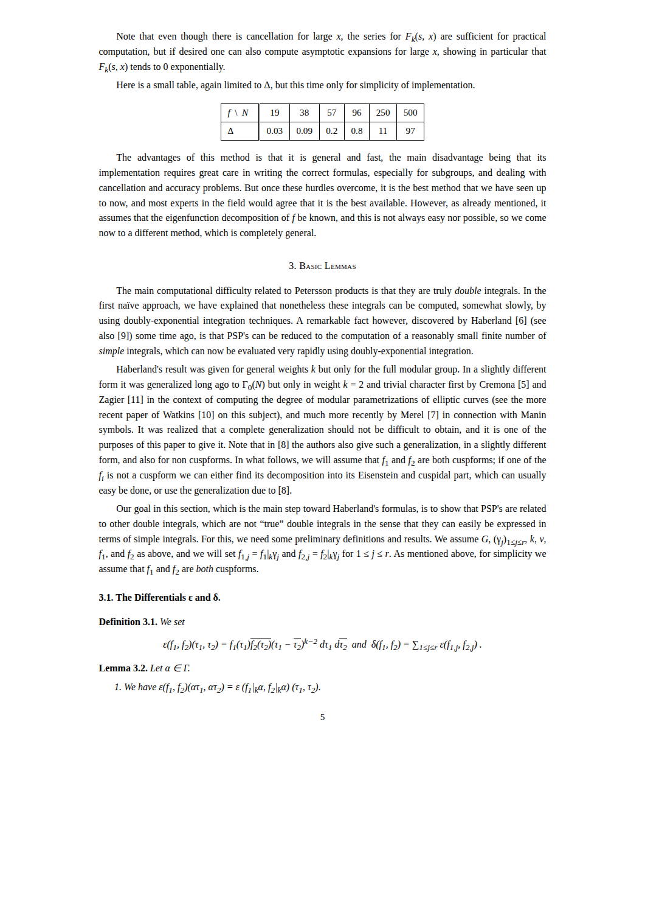Note that even though there is cancellation for large x, the series for Fk(s, x) are sufficient for practical computation, but if desired one can also compute asymptotic expansions for large x, showing in particular that Fk(s, x) tends to 0 exponentially.
Here is a small table, again limited to Δ, but this time only for simplicity of implementation.
| f \ N | 19 | 38 | 57 | 96 | 250 | 500 |
| --- | --- | --- | --- | --- | --- | --- |
| Δ | 0.03 | 0.09 | 0.2 | 0.8 | 11 | 97 |
The advantages of this method is that it is general and fast, the main disadvantage being that its implementation requires great care in writing the correct formulas, especially for subgroups, and dealing with cancellation and accuracy problems. But once these hurdles overcome, it is the best method that we have seen up to now, and most experts in the field would agree that it is the best available. However, as already mentioned, it assumes that the eigenfunction decomposition of f be known, and this is not always easy nor possible, so we come now to a different method, which is completely general.
3. Basic Lemmas
The main computational difficulty related to Petersson products is that they are truly double integrals. In the first naïve approach, we have explained that nonetheless these integrals can be computed, somewhat slowly, by using doubly-exponential integration techniques. A remarkable fact however, discovered by Haberland [6] (see also [9]) some time ago, is that PSP's can be reduced to the computation of a reasonably small finite number of simple integrals, which can now be evaluated very rapidly using doubly-exponential integration.
Haberland's result was given for general weights k but only for the full modular group. In a slightly different form it was generalized long ago to Γ0(N) but only in weight k = 2 and trivial character first by Cremona [5] and Zagier [11] in the context of computing the degree of modular parametrizations of elliptic curves (see the more recent paper of Watkins [10] on this subject), and much more recently by Merel [7] in connection with Manin symbols. It was realized that a complete generalization should not be difficult to obtain, and it is one of the purposes of this paper to give it. Note that in [8] the authors also give such a generalization, in a slightly different form, and also for non cuspforms. In what follows, we will assume that f1 and f2 are both cuspforms; if one of the fi is not a cuspform we can either find its decomposition into its Eisenstein and cuspidal part, which can usually easy be done, or use the generalization due to [8].
Our goal in this section, which is the main step toward Haberland's formulas, is to show that PSP's are related to other double integrals, which are not “true” double integrals in the sense that they can easily be expressed in terms of simple integrals. For this, we need some preliminary definitions and results. We assume G, (γj)1≤j≤r, k, v, f1, and f2 as above, and we will set f1,j = f1|kγj and f2,j = f2|kγj for 1 ≤ j ≤ r. As mentioned above, for simplicity we assume that f1 and f2 are both cuspforms.
3.1. The Differentials ε and δ.
Definition 3.1. We set
ε(f1, f2)(τ1, τ2) = f1(τ1)f2(τ2)(τ1 − τ2)k−2 dτ1 dτ2 and δ(f1, f2) = ∑1≤j≤r ε(f1,j, f2,j) .
Lemma 3.2. Let α ∈ Γ.
We have ε(f1, f2)(ατ1, ατ2) = ε (f1|kα, f2|kα) (τ1, τ2).
5